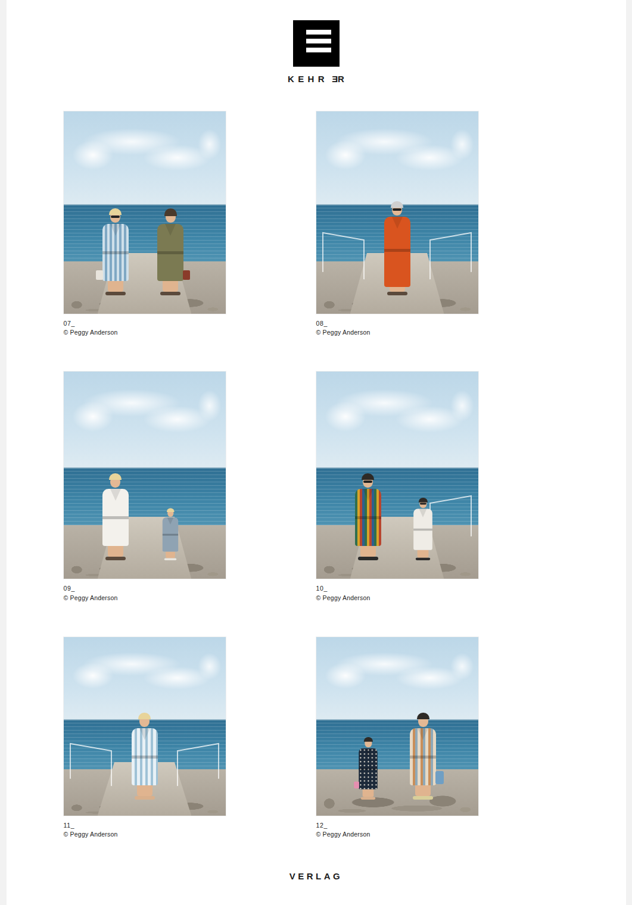KEHRER
07_© Peggy Anderson
08_© Peggy Anderson
09_© Peggy Anderson
10_© Peggy Anderson
11_© Peggy Anderson
12_© Peggy Anderson
VERLAG